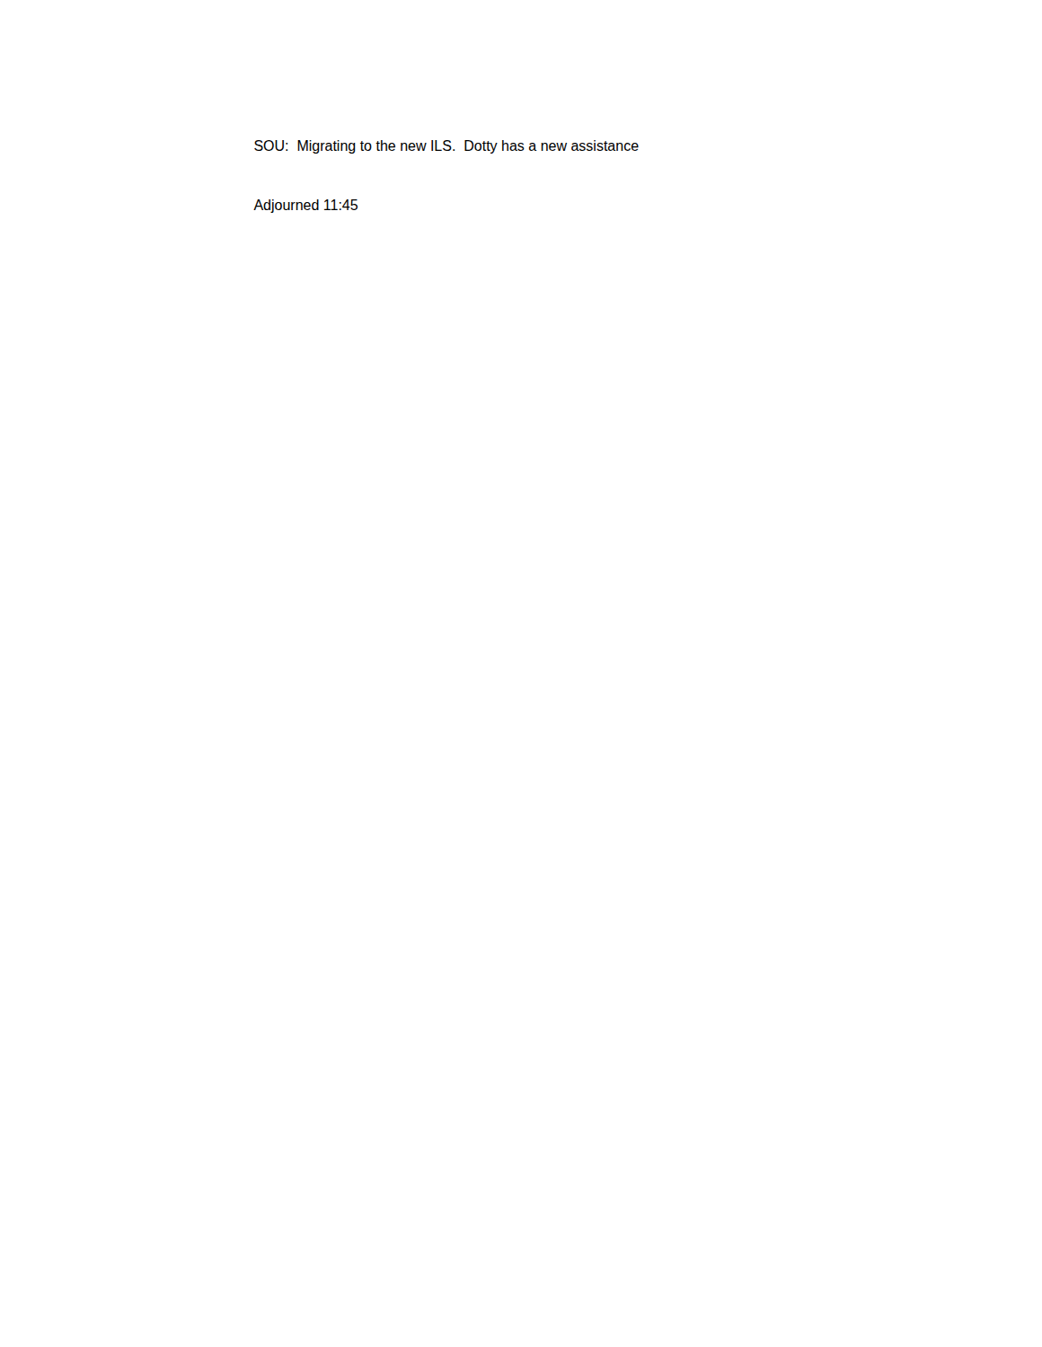SOU: Migrating to the new ILS. Dotty has a new assistance
Adjourned 11:45